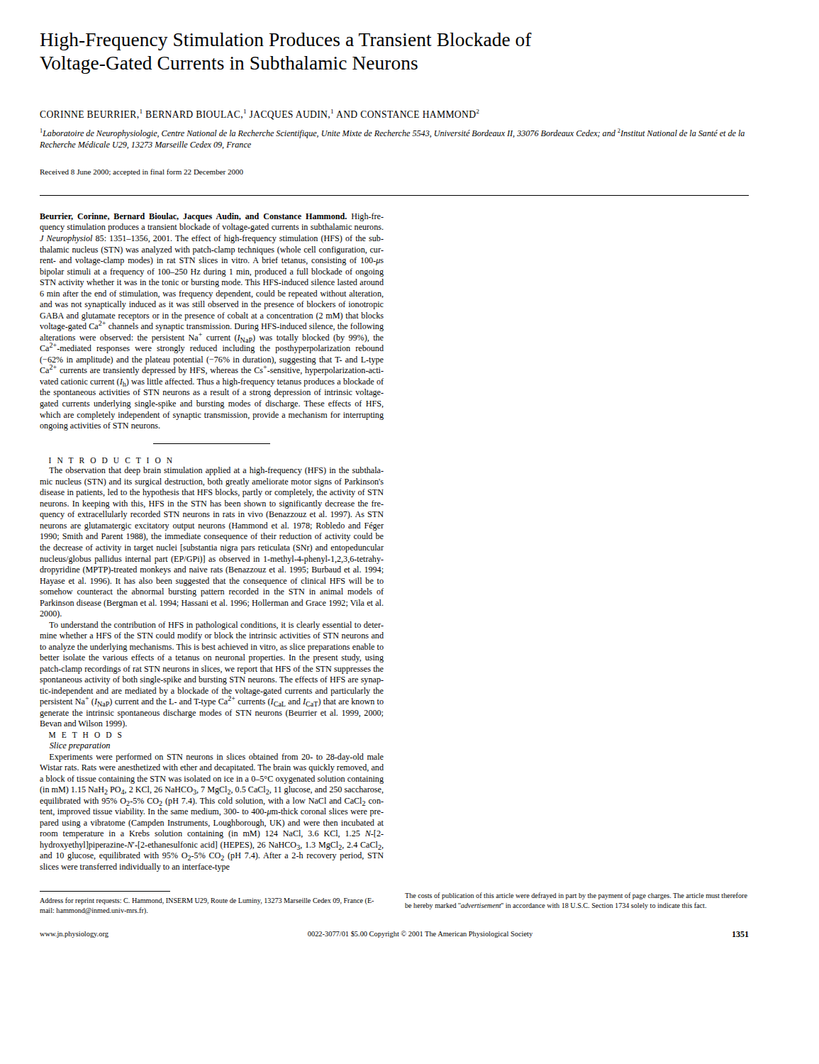High-Frequency Stimulation Produces a Transient Blockade of
Voltage-Gated Currents in Subthalamic Neurons
CORINNE BEURRIER,1 BERNARD BIOULAC,1 JACQUES AUDIN,1 AND CONSTANCE HAMMOND2
1Laboratoire de Neurophysiologie, Centre National de la Recherche Scientifique, Unite Mixte de Recherche 5543, Université Bordeaux II, 33076 Bordeaux Cedex; and 2Institut National de la Santé et de la Recherche Médicale U29, 13273 Marseille Cedex 09, France
Received 8 June 2000; accepted in final form 22 December 2000
Beurrier, Corinne, Bernard Bioulac, Jacques Audin, and Constance Hammond. High-frequency stimulation produces a transient blockade of voltage-gated currents in subthalamic neurons. J Neurophysiol 85: 1351–1356, 2001. The effect of high-frequency stimulation (HFS) of the subthalamic nucleus (STN) was analyzed with patch-clamp techniques (whole cell configuration, current- and voltage-clamp modes) in rat STN slices in vitro. A brief tetanus, consisting of 100-μs bipolar stimuli at a frequency of 100–250 Hz during 1 min, produced a full blockade of ongoing STN activity whether it was in the tonic or bursting mode. This HFS-induced silence lasted around 6 min after the end of stimulation, was frequency dependent, could be repeated without alteration, and was not synaptically induced as it was still observed in the presence of blockers of ionotropic GABA and glutamate receptors or in the presence of cobalt at a concentration (2 mM) that blocks voltage-gated Ca2+ channels and synaptic transmission. During HFS-induced silence, the following alterations were observed: the persistent Na+ current (INaP) was totally blocked (by 99%), the Ca2+-mediated responses were strongly reduced including the posthyperpolarization rebound (−62% in amplitude) and the plateau potential (−76% in duration), suggesting that T- and L-type Ca2+ currents are transiently depressed by HFS, whereas the Cs+-sensitive, hyperpolarization-activated cationic current (Ih) was little affected. Thus a high-frequency tetanus produces a blockade of the spontaneous activities of STN neurons as a result of a strong depression of intrinsic voltage-gated currents underlying single-spike and bursting modes of discharge. These effects of HFS, which are completely independent of synaptic transmission, provide a mechanism for interrupting ongoing activities of STN neurons.
I N T R O D U C T I O N
The observation that deep brain stimulation applied at a high-frequency (HFS) in the subthalamic nucleus (STN) and its surgical destruction, both greatly ameliorate motor signs of Parkinson's disease in patients, led to the hypothesis that HFS blocks, partly or completely, the activity of STN neurons. In keeping with this, HFS in the STN has been shown to significantly decrease the frequency of extracellularly recorded STN neurons in rats in vivo (Benazzouz et al. 1997). As STN neurons are glutamatergic excitatory output neurons (Hammond et al. 1978; Robledo and Féger 1990; Smith and Parent 1988), the immediate consequence of their reduction of activity could be the decrease of activity in target nuclei [substantia nigra pars reticulata (SNr) and entopeduncular nucleus/globus pallidus internal part (EP/GPi)] as observed in 1-methyl-4-phenyl-1,2,3,6-tetrahydropyridine (MPTP)-treated monkeys and naive rats (Benazzouz et al. 1995; Burbaud et al. 1994; Hayase et al. 1996). It has also been suggested that the consequence of clinical HFS will be to somehow counteract the abnormal bursting pattern recorded in the STN in animal models of Parkinson disease (Bergman et al. 1994; Hassani et al. 1996; Hollerman and Grace 1992; Vila et al. 2000).
To understand the contribution of HFS in pathological conditions, it is clearly essential to determine whether a HFS of the STN could modify or block the intrinsic activities of STN neurons and to analyze the underlying mechanisms. This is best achieved in vitro, as slice preparations enable to better isolate the various effects of a tetanus on neuronal properties. In the present study, using patch-clamp recordings of rat STN neurons in slices, we report that HFS of the STN suppresses the spontaneous activity of both single-spike and bursting STN neurons. The effects of HFS are synaptic-independent and are mediated by a blockade of the voltage-gated currents and particularly the persistent Na+ (INaP) current and the L- and T-type Ca2+ currents (ICaL and ICaT) that are known to generate the intrinsic spontaneous discharge modes of STN neurons (Beurrier et al. 1999, 2000; Bevan and Wilson 1999).
M E T H O D S
Slice preparation
Experiments were performed on STN neurons in slices obtained from 20- to 28-day-old male Wistar rats. Rats were anesthetized with ether and decapitated. The brain was quickly removed, and a block of tissue containing the STN was isolated on ice in a 0–5°C oxygenated solution containing (in mM) 1.15 NaH2 PO4, 2 KCl, 26 NaHCO3, 7 MgCl2, 0.5 CaCl2, 11 glucose, and 250 saccharose, equilibrated with 95% O2-5% CO2 (pH 7.4). This cold solution, with a low NaCl and CaCl2 content, improved tissue viability. In the same medium, 300- to 400-μm-thick coronal slices were prepared using a vibratome (Campden Instruments, Loughborough, UK) and were then incubated at room temperature in a Krebs solution containing (in mM) 124 NaCl, 3.6 KCl, 1.25 N-[2-hydroxyethyl]piperazine-N′-[2-ethanesulfonic acid] (HEPES), 26 NaHCO3, 1.3 MgCl2, 2.4 CaCl2, and 10 glucose, equilibrated with 95% O2-5% CO2 (pH 7.4). After a 2-h recovery period, STN slices were transferred individually to an interface-type
Address for reprint requests: C. Hammond, INSERM U29, Route de Luminy, 13273 Marseille Cedex 09, France (E-mail: hammond@inmed.univ-mrs.fr).
The costs of publication of this article were defrayed in part by the payment of page charges. The article must therefore be hereby marked ''advertisement'' in accordance with 18 U.S.C. Section 1734 solely to indicate this fact.
www.jn.physiology.org
0022-3077/01 $5.00 Copyright © 2001 The American Physiological Society
1351